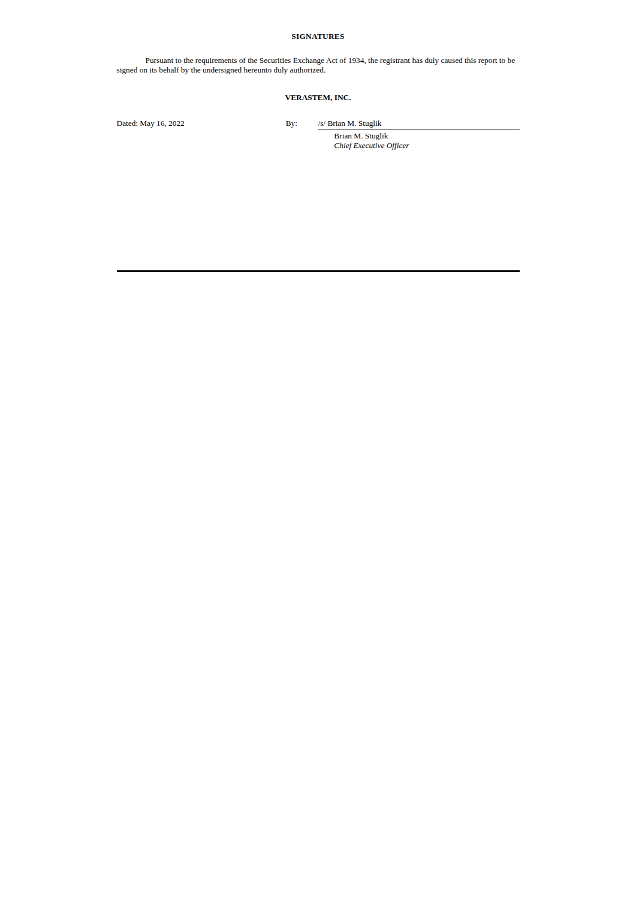SIGNATURES
Pursuant to the requirements of the Securities Exchange Act of 1934, the registrant has duly caused this report to be signed on its behalf by the undersigned hereunto duly authorized.
VERASTEM, INC.
| Dated: May 16, 2022 | By: | /s/ Brian M. Stuglik Brian M. Stuglik Chief Executive Officer |